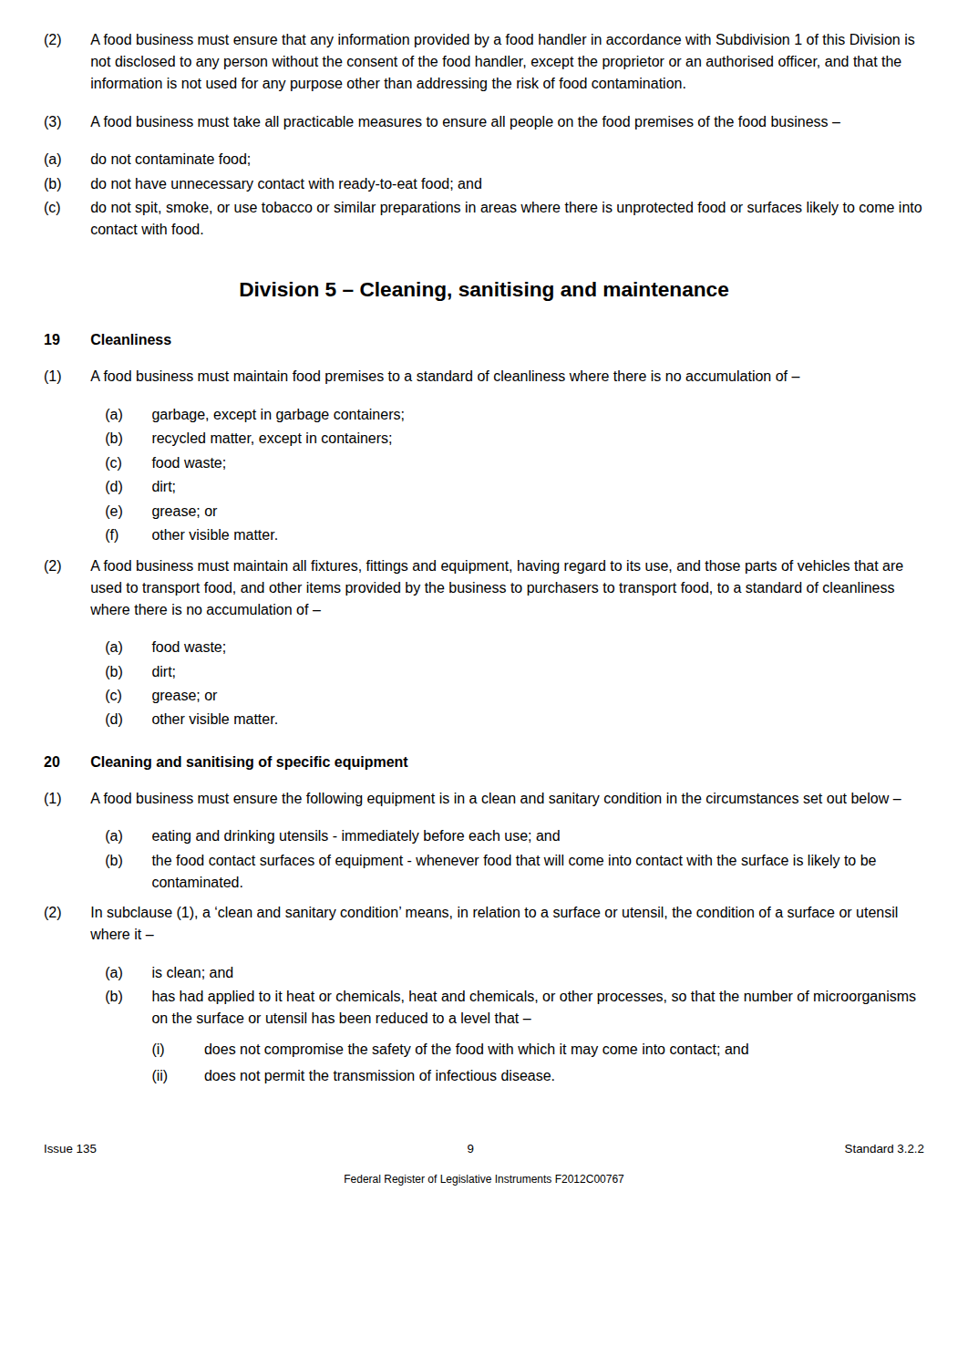(2)
A food business must ensure that any information provided by a food handler in accordance with Subdivision 1 of this Division is not disclosed to any person without the consent of the food handler, except the proprietor or an authorised officer, and that the information is not used for any purpose other than addressing the risk of food contamination.
(3)
A food business must take all practicable measures to ensure all people on the food premises of the food business –
(a) do not contaminate food;
(b) do not have unnecessary contact with ready-to-eat food; and
(c) do not spit, smoke, or use tobacco or similar preparations in areas where there is unprotected food or surfaces likely to come into contact with food.
Division 5 – Cleaning, sanitising and maintenance
19 Cleanliness
(1)
A food business must maintain food premises to a standard of cleanliness where there is no accumulation of –
(a) garbage, except in garbage containers;
(b) recycled matter, except in containers;
(c) food waste;
(d) dirt;
(e) grease; or
(f) other visible matter.
(2)
A food business must maintain all fixtures, fittings and equipment, having regard to its use, and those parts of vehicles that are used to transport food, and other items provided by the business to purchasers to transport food, to a standard of cleanliness where there is no accumulation of –
(a) food waste;
(b) dirt;
(c) grease; or
(d) other visible matter.
20 Cleaning and sanitising of specific equipment
(1)
A food business must ensure the following equipment is in a clean and sanitary condition in the circumstances set out below –
(a) eating and drinking utensils - immediately before each use; and
(b) the food contact surfaces of equipment - whenever food that will come into contact with the surface is likely to be contaminated.
(2)
In subclause (1), a ‘clean and sanitary condition’ means, in relation to a surface or utensil, the condition of a surface or utensil where it –
(a) is clean; and
(b) has had applied to it heat or chemicals, heat and chemicals, or other processes, so that the number of microorganisms on the surface or utensil has been reduced to a level that –
(i) does not compromise the safety of the food with which it may come into contact; and
(ii) does not permit the transmission of infectious disease.
Issue 135
9
Standard 3.2.2
Federal Register of Legislative Instruments F2012C00767